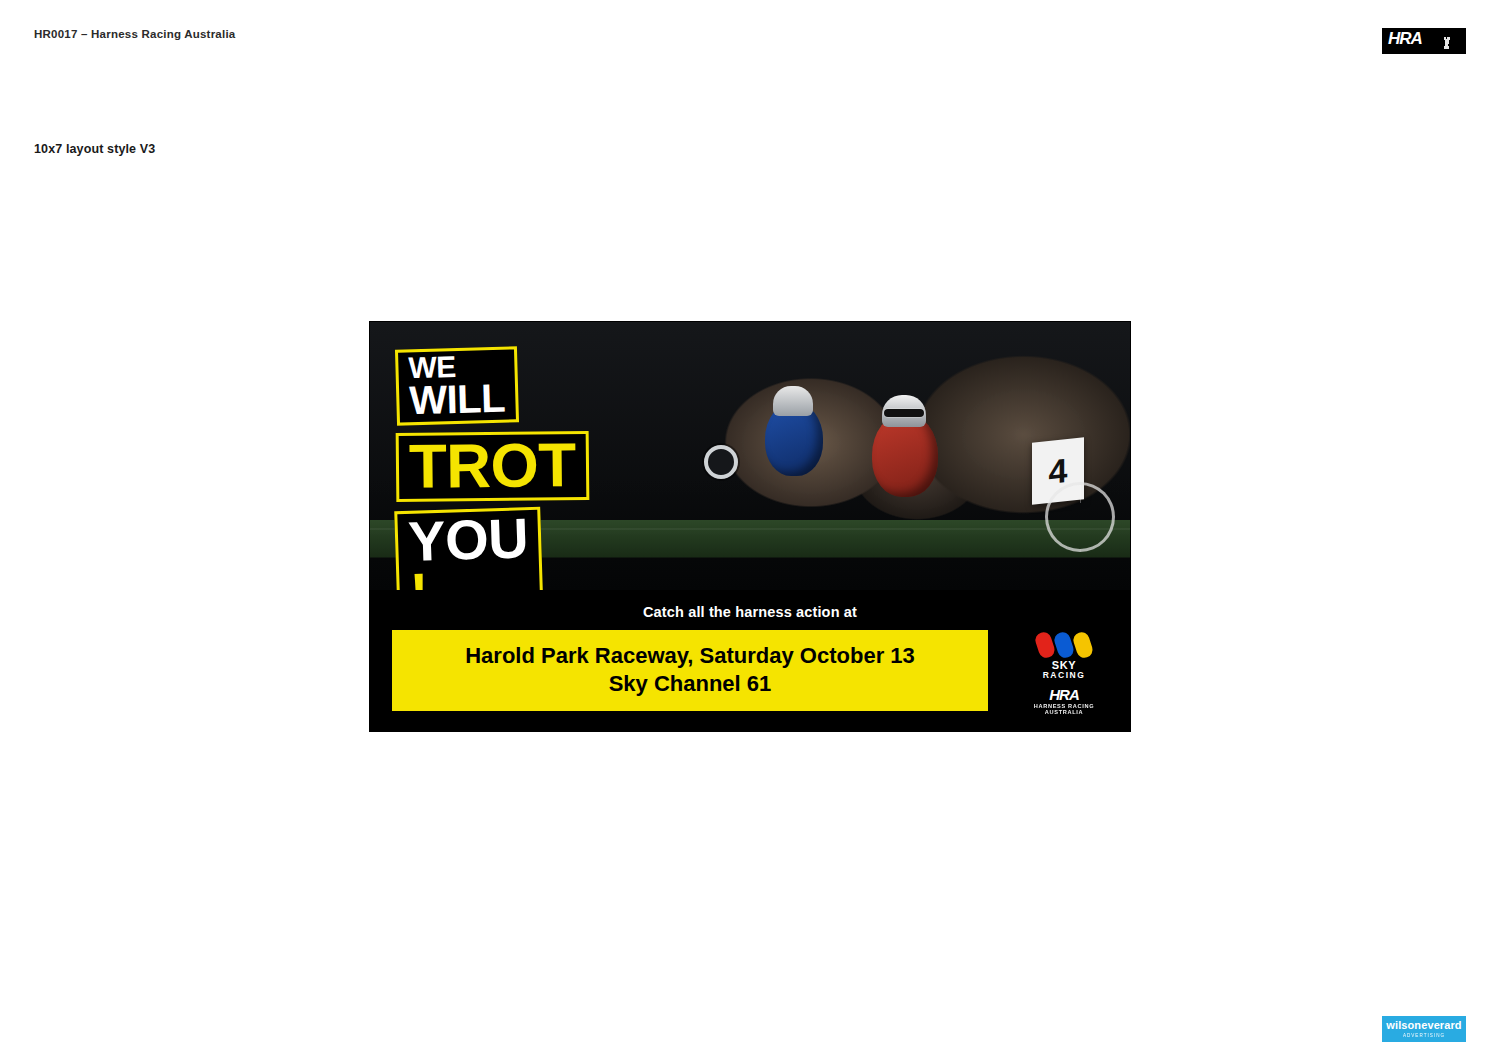HR0017 – Harness Racing Australia
10x7 layout style V3
4
WE WILL
TROT
YOU!
Catch all the harness action at
Harold Park Raceway, Saturday October 13
Sky Channel 61
SKYRACING
HRA
HARNESS RACING AUSTRALIA
wilsoneverard
advertising